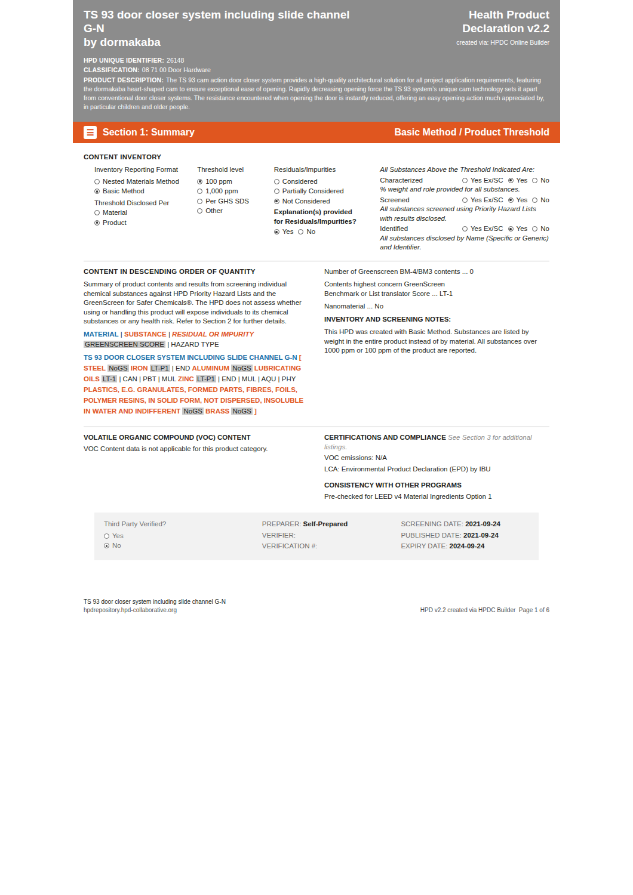TS 93 door closer system including slide channel G-N
by dormakaba
Health Product
Declaration v2.2
created via: HPDC Online Builder
HPD UNIQUE IDENTIFIER: 26148
CLASSIFICATION: 08 71 00 Door Hardware
PRODUCT DESCRIPTION: The TS 93 cam action door closer system provides a high-quality architectural solution for all project application requirements, featuring the dormakaba heart-shaped cam to ensure exceptional ease of opening. Rapidly decreasing opening force the TS 93 system’s unique cam technology sets it apart from conventional door closer systems. The resistance encountered when opening the door is instantly reduced, offering an easy opening action much appreciated by, in particular children and older people.
☰Section 1: Summary
Basic Method / Product Threshold
Content Inventory
Inventory Reporting Format
Nested Materials Method
Basic Method
Threshold Disclosed Per
Material
Product
Threshold level
100 ppm
1,000 ppm
Per GHS SDS
Other
Residuals/Impurities
Considered
Partially Considered
Not Considered
Explanation(s) provided
for Residuals/Impurities?
Yes
No
All Substances Above the Threshold Indicated Are:
Characterized Yes Ex/SC Yes No
% weight and role provided for all substances.
Screened Yes Ex/SC Yes No
All substances screened using Priority Hazard Lists with results disclosed.
Identified Yes Ex/SC Yes No
All substances disclosed by Name (Specific or Generic) and Identifier.
Content in Descending Order of Quantity
Summary of product contents and results from screening individual chemical substances against HPD Priority Hazard Lists and the GreenScreen for Safer Chemicals®. The HPD does not assess whether using or handling this product will expose individuals to its chemical substances or any health risk. Refer to Section 2 for further details.
MATERIAL | SUBSTANCE | RESIDUAL OR IMPURITY
GREENSCREEN SCORE | HAZARD TYPE
TS 93 DOOR CLOSER SYSTEM INCLUDING SLIDE CHANNEL G-N [ STEEL NoGS IRON LT-P1 | END ALUMINUM NoGS LUBRICATING OILS LT-1 | CAN | PBT | MUL ZINC LT-P1 | END | MUL | AQU | PHY PLASTICS, E.G. GRANULATES, FORMED PARTS, FIBRES, FOILS, POLYMER RESINS, IN SOLID FORM, NOT DISPERSED, INSOLUBLE IN WATER AND INDIFFERENT NoGS BRASS NoGS ]
Number of Greenscreen BM-4/BM3 contents ... 0
Contents highest concern GreenScreen
Benchmark or List translator Score ... LT-1
Nanomaterial ... No
Inventory and Screening Notes:
This HPD was created with Basic Method. Substances are listed by weight in the entire product instead of by material. All substances over 1000 ppm or 100 ppm of the product are reported.
Volatile Organic Compound (VOC) Content
VOC Content data is not applicable for this product category.
Certifications and Compliance See Section 3 for additional listings.
VOC emissions: N/A
LCA: Environmental Product Declaration (EPD) by IBU
Consistency with other Programs
Pre-checked for LEED v4 Material Ingredients Option 1
Third Party Verified?
Yes
No
PREPARER: Self-Prepared
VERIFIER:
VERIFICATION #:
SCREENING DATE: 2021-09-24
PUBLISHED DATE: 2021-09-24
EXPIRY DATE: 2024-09-24
TS 93 door closer system including slide channel G-N
hpdrepository.hpd-collaborative.org
HPD v2.2 created via HPDC Builder Page 1 of 6